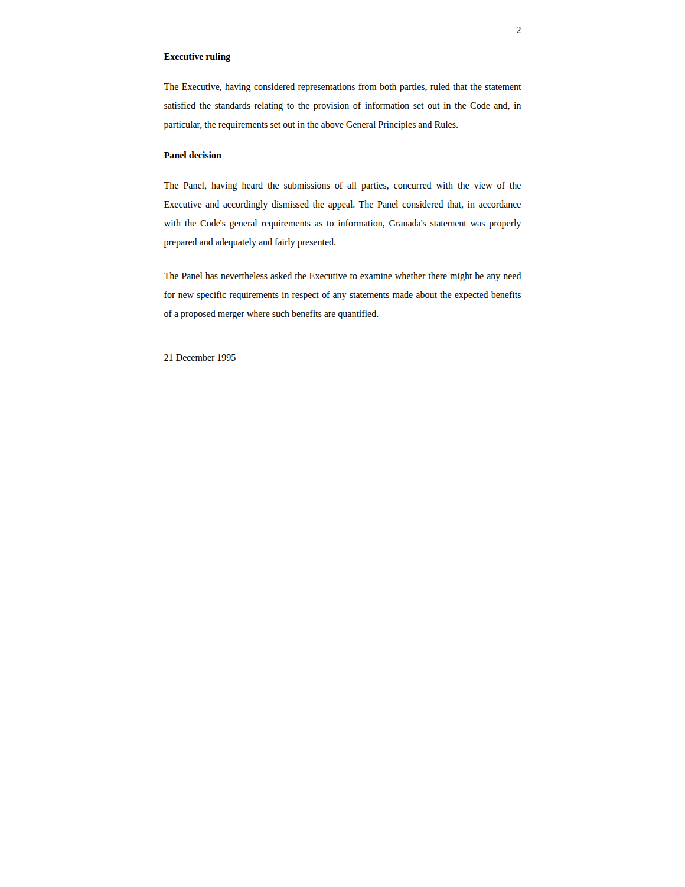2
Executive ruling
The Executive, having considered representations from both parties, ruled that the statement satisfied the standards relating to the provision of information set out in the Code and, in particular, the requirements set out in the above General Principles and Rules.
Panel decision
The Panel, having heard the submissions of all parties, concurred with the view of the Executive and accordingly dismissed the appeal. The Panel considered that, in accordance with the Code's general requirements as to information, Granada's statement was properly prepared and adequately and fairly presented.
The Panel has nevertheless asked the Executive to examine whether there might be any need for new specific requirements in respect of any statements made about the expected benefits of a proposed merger where such benefits are quantified.
21 December 1995